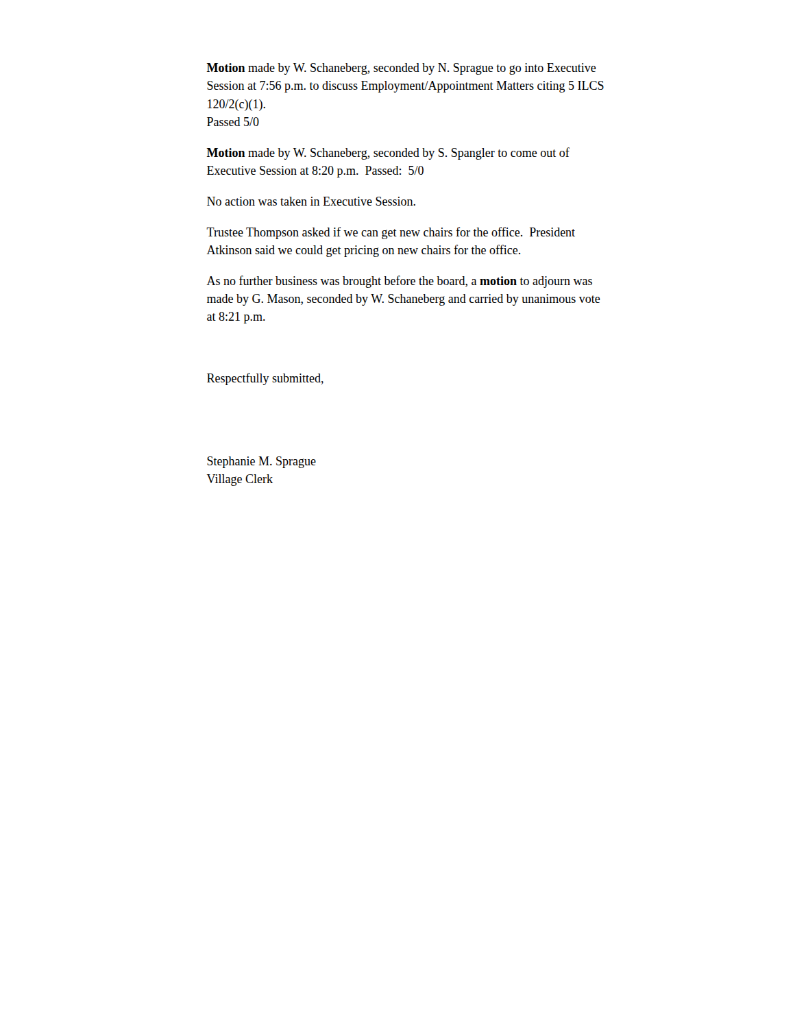Motion made by W. Schaneberg, seconded by N. Sprague to go into Executive Session at 7:56 p.m. to discuss Employment/Appointment Matters citing 5 ILCS 120/2(c)(1).
Passed 5/0
Motion made by W. Schaneberg, seconded by S. Spangler to come out of Executive Session at 8:20 p.m. Passed: 5/0
No action was taken in Executive Session.
Trustee Thompson asked if we can get new chairs for the office. President Atkinson said we could get pricing on new chairs for the office.
As no further business was brought before the board, a motion to adjourn was made by G. Mason, seconded by W. Schaneberg and carried by unanimous vote at 8:21 p.m.
Respectfully submitted,
Stephanie M. Sprague
Village Clerk